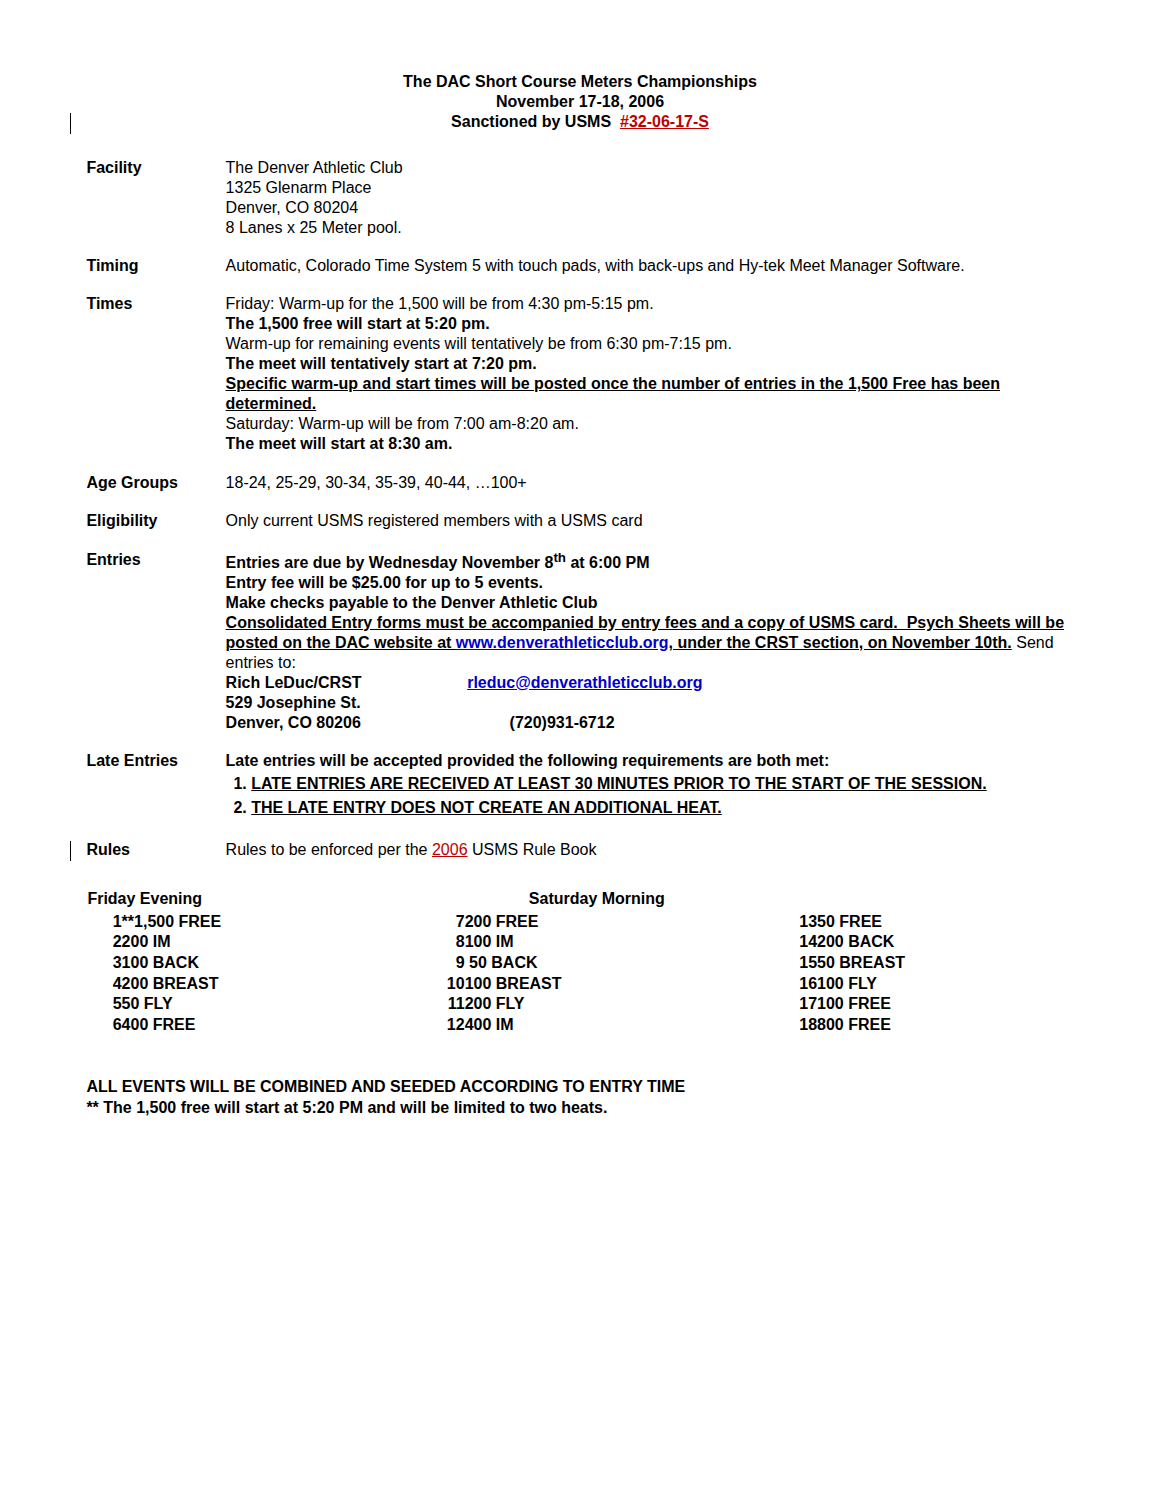The DAC Short Course Meters Championships November 17-18, 2006 Sanctioned by USMS #32-06-17-S
| Facility | The Denver Athletic Club 1325 Glenarm Place Denver, CO 80204 8 Lanes x 25 Meter pool. |
| Timing | Automatic, Colorado Time System 5 with touch pads, with back-ups and Hy-tek Meet Manager Software. |
| Times | Friday: Warm-up for the 1,500 will be from 4:30 pm-5:15 pm. The 1,500 free will start at 5:20 pm. Warm-up for remaining events will tentatively be from 6:30 pm-7:15 pm. The meet will tentatively start at 7:20 pm. Specific warm-up and start times will be posted once the number of entries in the 1,500 Free has been determined. Saturday: Warm-up will be from 7:00 am-8:20 am. The meet will start at 8:30 am. |
| Age Groups | 18-24, 25-29, 30-34, 35-39, 40-44, …100+ |
| Eligibility | Only current USMS registered members with a USMS card |
| Entries | Entries are due by Wednesday November 8 th at 6:00 PM Entry fee will be $25.00 for up to 5 events. Make checks payable to the Denver Athletic Club Consolidated Entry forms must be accompanied by entry fees and a copy of USMS card. Psych Sheets will be posted on the DAC website at www.denverathleticclub.org , under the CRST section, on November 10th. Send entries to: Rich LeDuc/CRST rleduc@denverathleticclub.org 529 Josephine St. Denver, CO 80206 (720)931-6712 |
| Late Entries | Late entries will be accepted provided the following requirements are both met: LATE ENTRIES ARE RECEIVED AT LEAST 30 MINUTES PRIOR TO THE START OF THE SESSION. THE LATE ENTRY DOES NOT CREATE AN ADDITIONAL HEAT. |
| Rules | Rules to be enforced per the 2006 USMS Rule Book |
| Friday Evening | | Saturday Morning | | |
| 1 | **1,500 FREE | | 7 | 200 FREE | | 13 | 50 FREE |
| 2 | 200 IM | | 8 | 100 IM | | 14 | 200 BACK |
| 3 | 100 BACK | | 9 | 50 BACK | | 15 | 50 BREAST |
| 4 | 200 BREAST | | 10 | 100 BREAST | | 16 | 100 FLY |
| 5 | 50 FLY | | 11 | 200 FLY | | 17 | 100 FREE |
| 6 | 400 FREE | | 12 | 400 IM | | 18 | 800 FREE |
ALL EVENTS WILL BE COMBINED AND SEEDED ACCORDING TO ENTRY TIME
** The 1,500 free will start at 5:20 PM and will be limited to two heats.